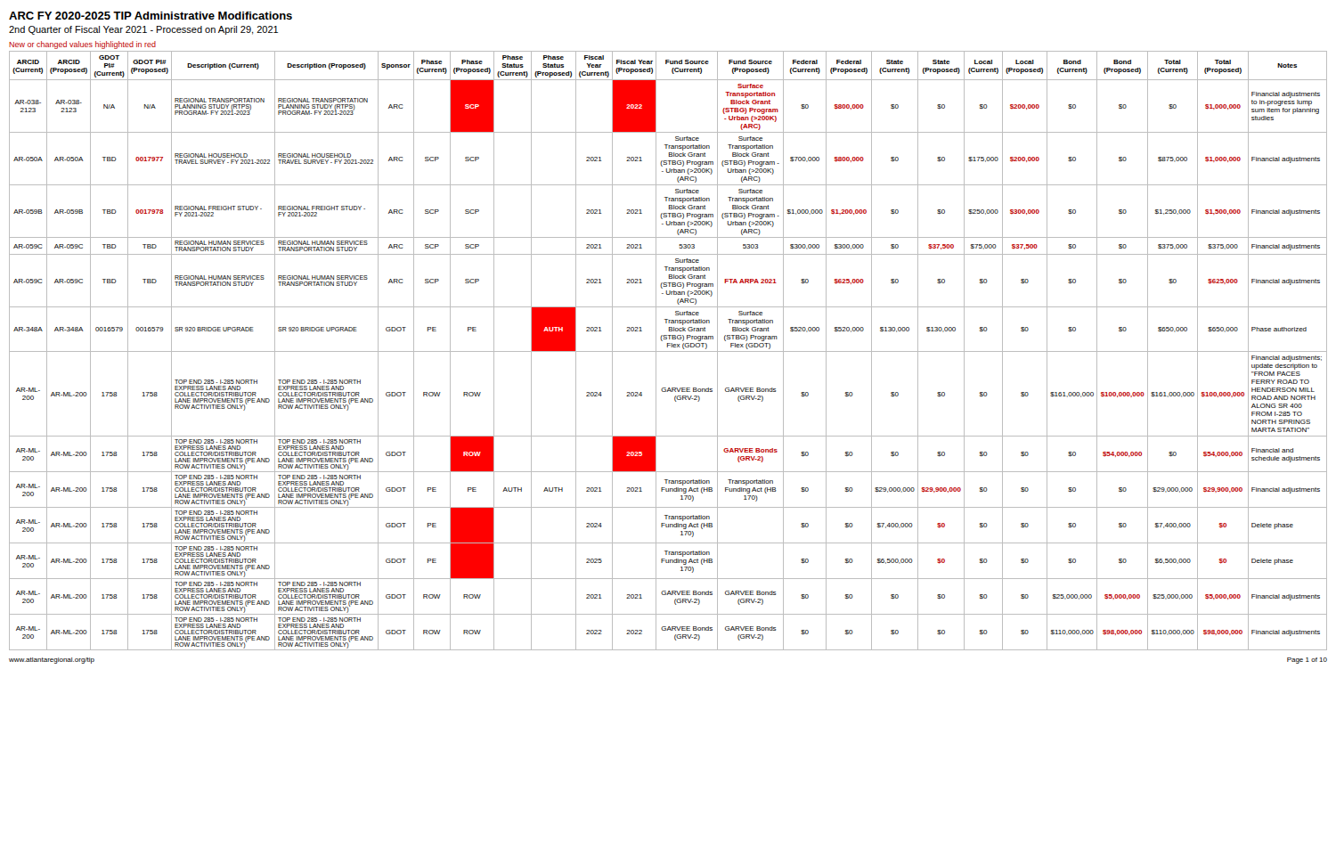ARC FY 2020-2025 TIP Administrative Modifications
2nd Quarter of Fiscal Year 2021 - Processed on April 29, 2021
New or changed values highlighted in red
| ARCID (Current) | ARCID (Proposed) | GDOT PI# (Current) | GDOT PI# (Proposed) | Description (Current) | Description (Proposed) | Sponsor | Phase (Current) | Phase (Proposed) | Phase Status (Current) | Phase Status (Proposed) | Fiscal Year (Current) | Fiscal Year (Proposed) | Fund Source (Current) | Fund Source (Proposed) | Federal (Current) | Federal (Proposed) | State (Current) | State (Proposed) | Local (Current) | Local (Proposed) | Bond (Current) | Bond (Proposed) | Total (Current) | Total (Proposed) | Notes |
| --- | --- | --- | --- | --- | --- | --- | --- | --- | --- | --- | --- | --- | --- | --- | --- | --- | --- | --- | --- | --- | --- | --- | --- | --- | --- |
| AR-038-2123 | AR-038-2123 | N/A | N/A | REGIONAL TRANSPORTATION PLANNING STUDY (RTPS) PROGRAM- FY 2021-2023 | REGIONAL TRANSPORTATION PLANNING STUDY (RTPS) PROGRAM- FY 2021-2023 | ARC | | SCP | | | | 2022 | | Surface Transportation Block Grant (STBG) Program - Urban (>200K) (ARC) | $0 | $800,000 | $0 | $0 | $0 | $200,000 | $0 | $0 | $0 | $1,000,000 | Financial adjustments to in-progress lump sum item for planning studies |
| AR-050A | AR-050A | TBD | 0017977 | REGIONAL HOUSEHOLD TRAVEL SURVEY - FY 2021-2022 | REGIONAL HOUSEHOLD TRAVEL SURVEY - FY 2021-2022 | ARC | SCP | SCP | | | 2021 | 2021 | Surface Transportation Block Grant (STBG) Program - Urban (>200K) (ARC) | Surface Transportation Block Grant (STBG) Program - Urban (>200K) (ARC) | $700,000 | $800,000 | $0 | $0 | $175,000 | $200,000 | $0 | $0 | $875,000 | $1,000,000 | Financial adjustments |
| AR-059B | AR-059B | TBD | 0017978 | REGIONAL FREIGHT STUDY - FY 2021-2022 | REGIONAL FREIGHT STUDY - FY 2021-2022 | ARC | SCP | SCP | | | 2021 | 2021 | Surface Transportation Block Grant (STBG) Program - Urban (>200K) (ARC) | Surface Transportation Block Grant (STBG) Program - Urban (>200K) (ARC) | $1,000,000 | $1,200,000 | $0 | $0 | $250,000 | $300,000 | $0 | $0 | $1,250,000 | $1,500,000 | Financial adjustments |
| AR-059C | AR-059C | TBD | TBD | REGIONAL HUMAN SERVICES TRANSPORTATION STUDY | REGIONAL HUMAN SERVICES TRANSPORTATION STUDY | ARC | SCP | SCP | | | 2021 | 2021 | 5303 | 5303 | $300,000 | $300,000 | $0 | $37,500 | $75,000 | $37,500 | $0 | $0 | $375,000 | $375,000 | Financial adjustments |
| AR-059C | AR-059C | TBD | TBD | REGIONAL HUMAN SERVICES TRANSPORTATION STUDY | REGIONAL HUMAN SERVICES TRANSPORTATION STUDY | ARC | SCP | SCP | | | 2021 | 2021 | Surface Transportation Block Grant (STBG) Program - Urban (>200K) (ARC) | FTA ARPA 2021 | $0 | $625,000 | $0 | $0 | $0 | $0 | $0 | $0 | $0 | $625,000 | Financial adjustments |
| AR-348A | AR-348A | 0016579 | 0016579 | SR 920 BRIDGE UPGRADE | SR 920 BRIDGE UPGRADE | GDOT | PE | PE | | AUTH | 2021 | 2021 | Surface Transportation Block Grant (STBG) Program Flex (GDOT) | Surface Transportation Block Grant (STBG) Program Flex (GDOT) | $520,000 | $520,000 | $130,000 | $130,000 | $0 | $0 | $0 | $0 | $650,000 | $650,000 | Phase authorized |
| AR-ML-200 | AR-ML-200 | 1758 | 1758 | TOP END 285 - I-285 NORTH EXPRESS LANES AND COLLECTOR/DISTRIBUTOR LANE IMPROVEMENTS (PE AND ROW ACTIVITIES ONLY) | TOP END 285 - I-285 NORTH EXPRESS LANES AND COLLECTOR/DISTRIBUTOR LANE IMPROVEMENTS (PE AND ROW ACTIVITIES ONLY) | GDOT | ROW | ROW | | | 2024 | 2024 | GARVEE Bonds (GRV-2) | GARVEE Bonds (GRV-2) | $0 | $0 | $0 | $0 | $0 | $0 | $161,000,000 | $100,000,000 | $161,000,000 | $100,000,000 | Financial adjustments; update description to "FROM PACES FERRY ROAD TO HENDERSON MILL ROAD AND NORTH ALONG SR 400 FROM I-285 TO NORTH SPRINGS MARTA STATION" |
| AR-ML-200 | AR-ML-200 | 1758 | 1758 | TOP END 285 - I-285 NORTH EXPRESS LANES AND COLLECTOR/DISTRIBUTOR LANE IMPROVEMENTS (PE AND ROW ACTIVITIES ONLY) | TOP END 285 - I-285 NORTH EXPRESS LANES AND COLLECTOR/DISTRIBUTOR LANE IMPROVEMENTS (PE AND ROW ACTIVITIES ONLY) | GDOT | | ROW | | | | 2025 | | GARVEE Bonds (GRV-2) | $0 | $0 | $0 | $0 | $0 | $0 | $0 | $54,000,000 | $0 | $54,000,000 | Financial and schedule adjustments |
| AR-ML-200 | AR-ML-200 | 1758 | 1758 | TOP END 285 - I-285 NORTH EXPRESS LANES AND COLLECTOR/DISTRIBUTOR LANE IMPROVEMENTS (PE AND ROW ACTIVITIES ONLY) | TOP END 285 - I-285 NORTH EXPRESS LANES AND COLLECTOR/DISTRIBUTOR LANE IMPROVEMENTS (PE AND ROW ACTIVITIES ONLY) | GDOT | PE | PE | AUTH | AUTH | 2021 | 2021 | Transportation Funding Act (HB 170) | Transportation Funding Act (HB 170) | $0 | $0 | $29,000,000 | $29,900,000 | $0 | $0 | $0 | $0 | $29,000,000 | $29,900,000 | Financial adjustments |
| AR-ML-200 | AR-ML-200 | 1758 | 1758 | TOP END 285 - I-285 NORTH EXPRESS LANES AND COLLECTOR/DISTRIBUTOR LANE IMPROVEMENTS (PE AND ROW ACTIVITIES ONLY) | | GDOT | PE | | | | 2024 | | Transportation Funding Act (HB 170) | | $0 | $0 | $7,400,000 | $0 | $0 | $0 | $0 | $0 | $7,400,000 | $0 | Delete phase |
| AR-ML-200 | AR-ML-200 | 1758 | 1758 | TOP END 285 - I-285 NORTH EXPRESS LANES AND COLLECTOR/DISTRIBUTOR LANE IMPROVEMENTS (PE AND ROW ACTIVITIES ONLY) | | GDOT | PE | | | | 2025 | | Transportation Funding Act (HB 170) | | $0 | $0 | $6,500,000 | $0 | $0 | $0 | $0 | $0 | $6,500,000 | $0 | Delete phase |
| AR-ML-200 | AR-ML-200 | 1758 | 1758 | TOP END 285 - I-285 NORTH EXPRESS LANES AND COLLECTOR/DISTRIBUTOR LANE IMPROVEMENTS (PE AND ROW ACTIVITIES ONLY) | TOP END 285 - I-285 NORTH EXPRESS LANES AND COLLECTOR/DISTRIBUTOR LANE IMPROVEMENTS (PE AND ROW ACTIVITIES ONLY) | GDOT | ROW | ROW | | | 2021 | 2021 | GARVEE Bonds (GRV-2) | GARVEE Bonds (GRV-2) | $0 | $0 | $0 | $0 | $0 | $0 | $25,000,000 | $5,000,000 | $25,000,000 | $5,000,000 | Financial adjustments |
| AR-ML-200 | AR-ML-200 | 1758 | 1758 | TOP END 285 - I-285 NORTH EXPRESS LANES AND COLLECTOR/DISTRIBUTOR LANE IMPROVEMENTS (PE AND ROW ACTIVITIES ONLY) | TOP END 285 - I-285 NORTH EXPRESS LANES AND COLLECTOR/DISTRIBUTOR LANE IMPROVEMENTS (PE AND ROW ACTIVITIES ONLY) | GDOT | ROW | ROW | | | 2022 | 2022 | GARVEE Bonds (GRV-2) | GARVEE Bonds (GRV-2) | $0 | $0 | $0 | $0 | $0 | $0 | $110,000,000 | $98,000,000 | $110,000,000 | $98,000,000 | Financial adjustments |
www.atlantaregional.org/tip Page 1 of 10